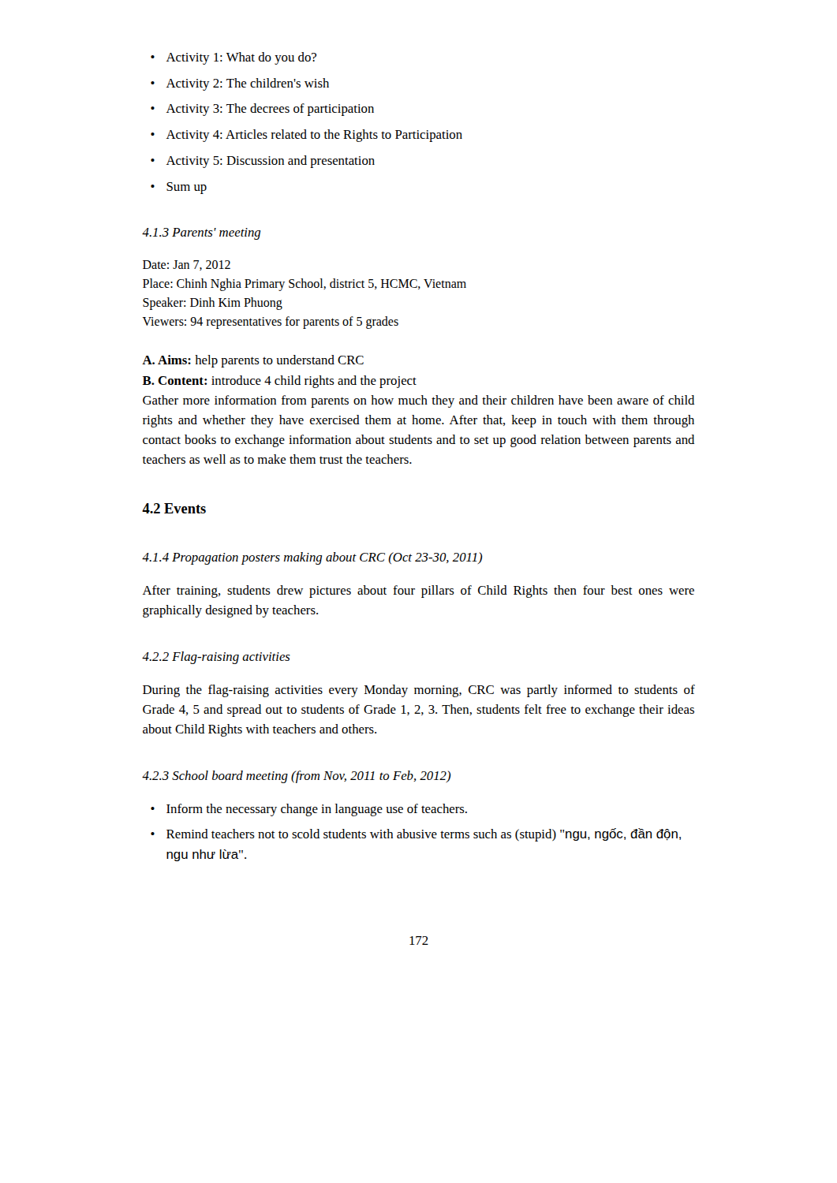Activity 1: What do you do?
Activity 2: The children's wish
Activity 3: The decrees of participation
Activity 4: Articles related to the Rights to Participation
Activity 5: Discussion and presentation
Sum up
4.1.3 Parents' meeting
Date: Jan 7, 2012 Place: Chinh Nghia Primary School, district 5, HCMC, Vietnam Speaker: Dinh Kim Phuong Viewers: 94 representatives for parents of 5 grades
A. Aims: help parents to understand CRC
B. Content: introduce 4 child rights and the project
Gather more information from parents on how much they and their children have been aware of child rights and whether they have exercised them at home. After that, keep in touch with them through contact books to exchange information about students and to set up good relation between parents and teachers as well as to make them trust the teachers.
4.2 Events
4.1.4 Propagation posters making about CRC (Oct 23-30, 2011)
After training, students drew pictures about four pillars of Child Rights then four best ones were graphically designed by teachers.
4.2.2 Flag-raising activities
During the flag-raising activities every Monday morning, CRC was partly informed to students of Grade 4, 5 and spread out to students of Grade 1, 2, 3. Then, students felt free to exchange their ideas about Child Rights with teachers and others.
4.2.3 School board meeting (from Nov, 2011 to Feb, 2012)
Inform the necessary change in language use of teachers.
Remind teachers not to scold students with abusive terms such as (stupid) "ngu, ngốc, đần độn, ngu như lừa".
172